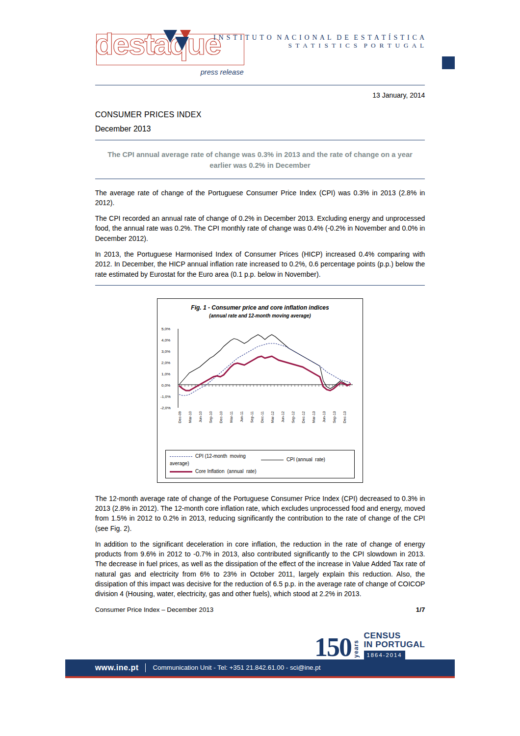destaque
press release
I N S T I T U T O N A C I O N A L D E E S T A T Í S T I C A
S T A T I S T I C S P O R T U G A L
13 January, 2014
CONSUMER PRICES INDEX
December 2013
The CPI annual average rate of change was 0.3% in 2013 and the rate of change on a year earlier was 0.2% in December
The average rate of change of the Portuguese Consumer Price Index (CPI) was 0.3% in 2013 (2.8% in 2012).
The CPI recorded an annual rate of change of 0.2% in December 2013. Excluding energy and unprocessed food, the annual rate was 0.2%. The CPI monthly rate of change was 0.4% (-0.2% in November and 0.0% in December 2012).
In 2013, the Portuguese Harmonised Index of Consumer Prices (HICP) increased 0.4% comparing with 2012. In December, the HICP annual inflation rate increased to 0.2%, 0.6 percentage points (p.p.) below the rate estimated by Eurostat for the Euro area (0.1 p.p. below in November).
Fig. 1 - Consumer price and core inflation indices
(annual rate and 12-month moving average)
5,0% 4,0% 3,0% 2,0% 1,0% 0,0% -1,0% -2,0% Dec-09 Mar-10 Jun-10 Sep-10 Dec-10 Mar-11 Jun-11 Sep-11 Dec-11 Mar-12 Jun-12 Sep-12 Dec-12 Mar-13 Jun-13 Sep-13 Dec-13
| CPI (12-month moving average) | CPI (annual rate) |
| Core Inflation (annual rate) | |
The 12-month average rate of change of the Portuguese Consumer Price Index (CPI) decreased to 0.3% in 2013 (2.8% in 2012). The 12-month core inflation rate, which excludes unprocessed food and energy, moved from 1.5% in 2012 to 0.2% in 2013, reducing significantly the contribution to the rate of change of the CPI (see Fig. 2).
In addition to the significant deceleration in core inflation, the reduction in the rate of change of energy products from 9.6% in 2012 to -0.7% in 2013, also contributed significantly to the CPI slowdown in 2013. The decrease in fuel prices, as well as the dissipation of the effect of the increase in Value Added Tax rate of natural gas and electricity from 6% to 23% in October 2011, largely explain this reduction. Also, the dissipation of this impact was decisive for the reduction of 6.5 p.p. in the average rate of change of COICOP division 4 (Housing, water, electricity, gas and other fuels), which stood at 2.2% in 2013.
Consumer Price Index – December 2013
1/7
150
years
CENSUS
IN PORTUGAL
1864-2014
www.ine.pt Communication Unit - Tel: +351 21.842.61.00 - sci@ine.pt